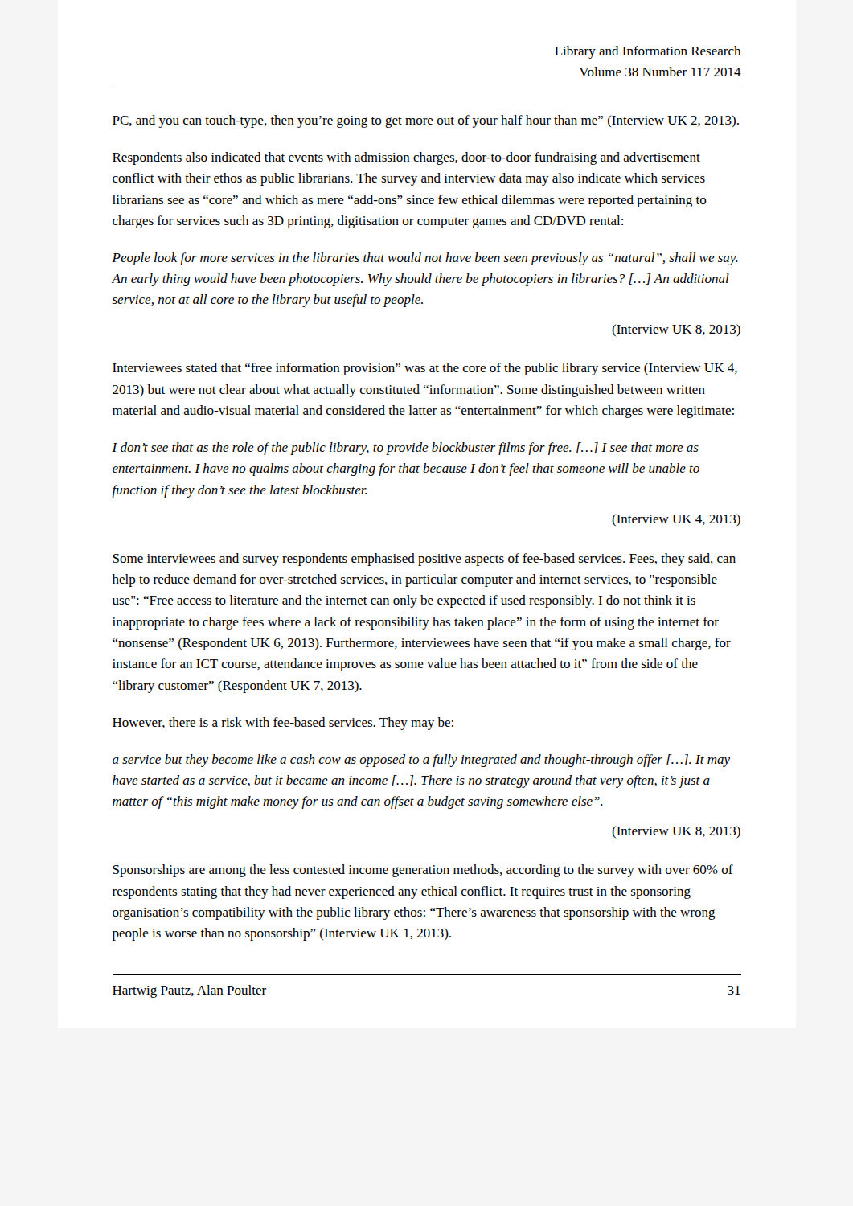Library and Information Research Volume 38 Number 117 2014
PC, and you can touch-type, then you’re going to get more out of your half hour than me” (Interview UK 2, 2013).
Respondents also indicated that events with admission charges, door-to-door fundraising and advertisement conflict with their ethos as public librarians. The survey and interview data may also indicate which services librarians see as “core” and which as mere “add-ons” since few ethical dilemmas were reported pertaining to charges for services such as 3D printing, digitisation or computer games and CD/DVD rental:
People look for more services in the libraries that would not have been seen previously as “natural”, shall we say. An early thing would have been photocopiers. Why should there be photocopiers in libraries? […] An additional service, not at all core to the library but useful to people.
(Interview UK 8, 2013)
Interviewees stated that “free information provision” was at the core of the public library service (Interview UK 4, 2013) but were not clear about what actually constituted “information”. Some distinguished between written material and audio-visual material and considered the latter as “entertainment” for which charges were legitimate:
I don’t see that as the role of the public library, to provide blockbuster films for free. […] I see that more as entertainment. I have no qualms about charging for that because I don’t feel that someone will be unable to function if they don’t see the latest blockbuster.
(Interview UK 4, 2013)
Some interviewees and survey respondents emphasised positive aspects of fee-based services. Fees, they said, can help to reduce demand for over-stretched services, in particular computer and internet services, to "responsible use": “Free access to literature and the internet can only be expected if used responsibly. I do not think it is inappropriate to charge fees where a lack of responsibility has taken place” in the form of using the internet for “nonsense” (Respondent UK 6, 2013). Furthermore, interviewees have seen that “if you make a small charge, for instance for an ICT course, attendance improves as some value has been attached to it” from the side of the “library customer” (Respondent UK 7, 2013).
However, there is a risk with fee-based services. They may be:
a service but they become like a cash cow as opposed to a fully integrated and thought-through offer […]. It may have started as a service, but it became an income […]. There is no strategy around that very often, it’s just a matter of “this might make money for us and can offset a budget saving somewhere else”.
(Interview UK 8, 2013)
Sponsorships are among the less contested income generation methods, according to the survey with over 60% of respondents stating that they had never experienced any ethical conflict. It requires trust in the sponsoring organisation’s compatibility with the public library ethos: “There’s awareness that sponsorship with the wrong people is worse than no sponsorship” (Interview UK 1, 2013).
Hartwig Pautz, Alan Poulter 31